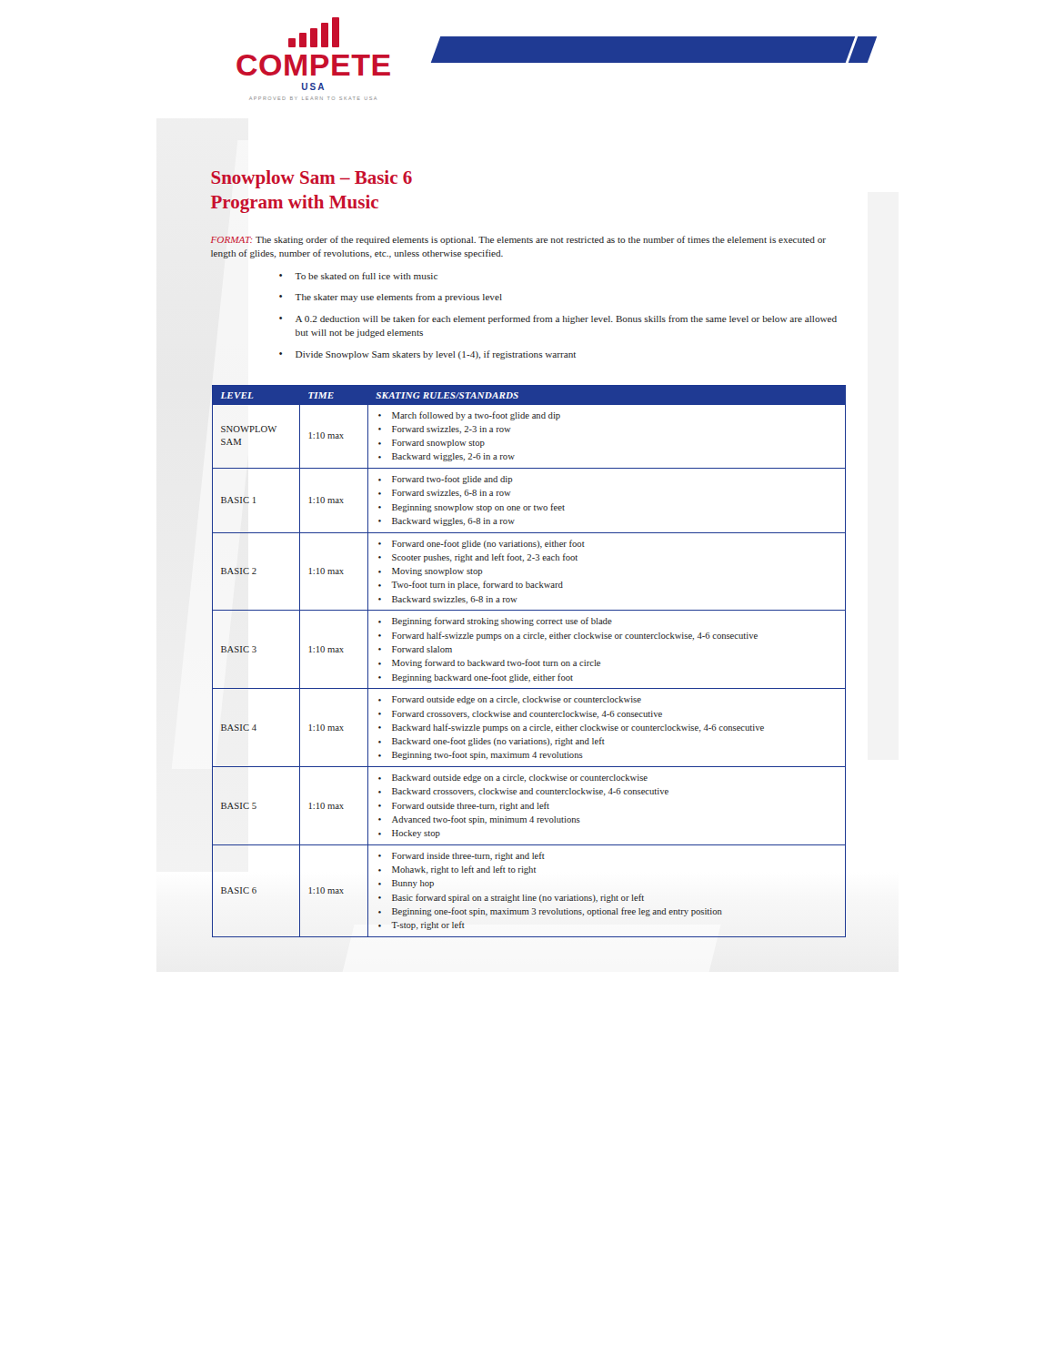COMPETE
USA
Approved by Learn to Skate USA
Snowplow Sam – Basic 6
Program with Music
FORMAT: The skating order of the required elements is optional. The elements are not restricted as to the number of times the elelement is executed or length of glides, number of revolutions, etc., unless otherwise specified.
To be skated on full ice with music
The skater may use elements from a previous level
A 0.2 deduction will be taken for each element performed from a higher level. Bonus skills from the same level or below are allowed but will not be judged elements
Divide Snowplow Sam skaters by level (1-4), if registrations warrant
| LEVEL | TIME | SKATING RULES/STANDARDS |
| --- | --- | --- |
| SNOWPLOW SAM | 1:10 max | March followed by a two-foot glide and dip Forward swizzles, 2-3 in a row Forward snowplow stop Backward wiggles, 2-6 in a row |
| BASIC 1 | 1:10 max | Forward two-foot glide and dip Forward swizzles, 6-8 in a row Beginning snowplow stop on one or two feet Backward wiggles, 6-8 in a row |
| BASIC 2 | 1:10 max | Forward one-foot glide (no variations), either foot Scooter pushes, right and left foot, 2-3 each foot Moving snowplow stop Two-foot turn in place, forward to backward Backward swizzles, 6-8 in a row |
| BASIC 3 | 1:10 max | Beginning forward stroking showing correct use of blade Forward half-swizzle pumps on a circle, either clockwise or counterclockwise, 4-6 consecutive Forward slalom Moving forward to backward two-foot turn on a circle Beginning backward one-foot glide, either foot |
| BASIC 4 | 1:10 max | Forward outside edge on a circle, clockwise or counterclockwise Forward crossovers, clockwise and counterclockwise, 4-6 consecutive Backward half-swizzle pumps on a circle, either clockwise or counterclockwise, 4-6 consecutive Backward one-foot glides (no variations), right and left Beginning two-foot spin, maximum 4 revolutions |
| BASIC 5 | 1:10 max | Backward outside edge on a circle, clockwise or counterclockwise Backward crossovers, clockwise and counterclockwise, 4-6 consecutive Forward outside three-turn, right and left Advanced two-foot spin, minimum 4 revolutions Hockey stop |
| BASIC 6 | 1:10 max | Forward inside three-turn, right and left Mohawk, right to left and left to right Bunny hop Basic forward spiral on a straight line (no variations), right or left Beginning one-foot spin, maximum 3 revolutions, optional free leg and entry position T-stop, right or left |